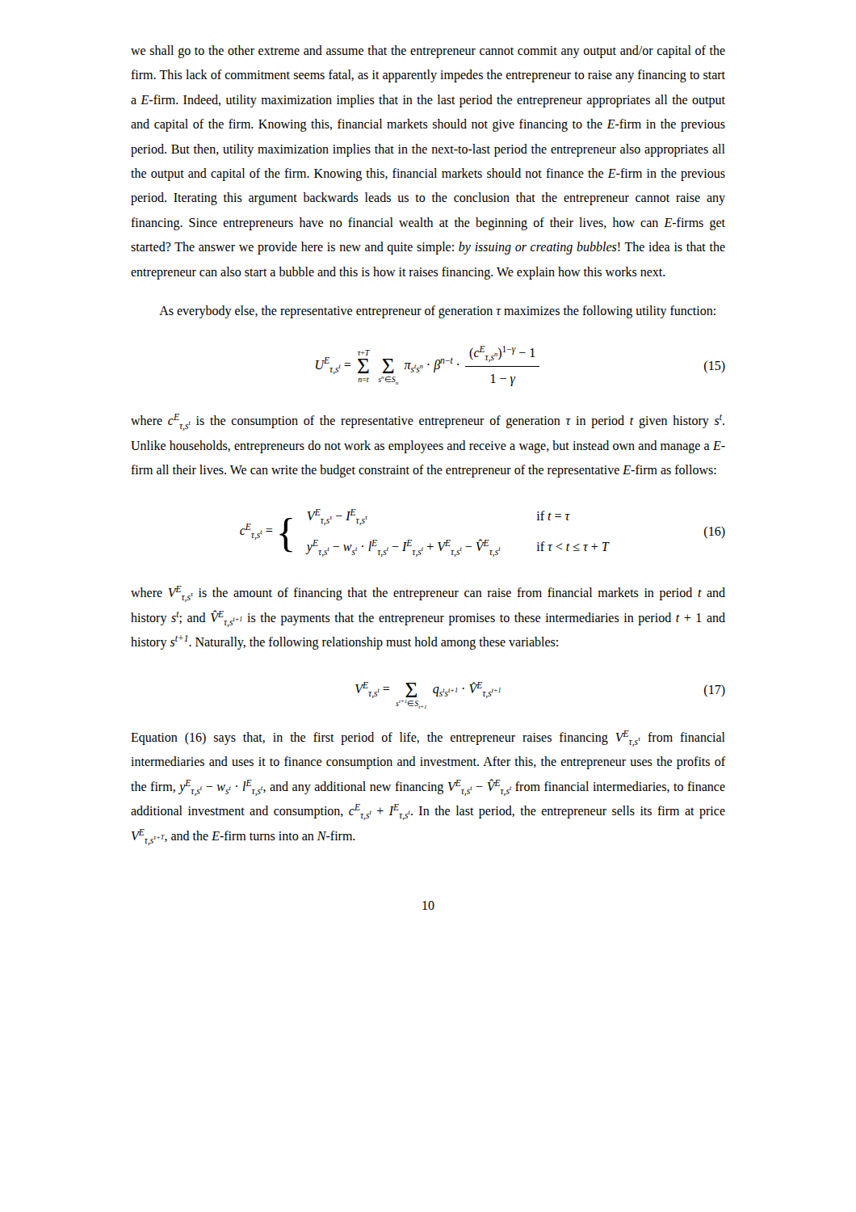we shall go to the other extreme and assume that the entrepreneur cannot commit any output and/or capital of the firm. This lack of commitment seems fatal, as it apparently impedes the entrepreneur to raise any financing to start a E-firm. Indeed, utility maximization implies that in the last period the entrepreneur appropriates all the output and capital of the firm. Knowing this, financial markets should not give financing to the E-firm in the previous period. But then, utility maximization implies that in the next-to-last period the entrepreneur also appropriates all the output and capital of the firm. Knowing this, financial markets should not finance the E-firm in the previous period. Iterating this argument backwards leads us to the conclusion that the entrepreneur cannot raise any financing. Since entrepreneurs have no financial wealth at the beginning of their lives, how can E-firms get started? The answer we provide here is new and quite simple: by issuing or creating bubbles! The idea is that the entrepreneur can also start a bubble and this is how it raises financing. We explain how this works next.
As everybody else, the representative entrepreneur of generation τ maximizes the following utility function:
UEτ,st = τ+T Σ n=t Σ sn∈Sn πstsn · βn−t · (cEτ,sn)1−γ − 1 1 − γ (15)
where cEτ,st is the consumption of the representative entrepreneur of generation τ in period t given history st. Unlike households, entrepreneurs do not work as employees and receive a wage, but instead own and manage a E-firm all their lives. We can write the budget constraint of the entrepreneur of the representative E-firm as follows:
cEτ,st = {
| V E τ,s τ − I E τ,s τ | if t = τ |
| y E τ,s t − w s t · l E τ,s t − I E τ,s t + V E τ,s t − V̂ E τ,s t | if τ < t ≤ τ + T |
(16)
where VEτ,sτ is the amount of financing that the entrepreneur can raise from financial markets in period t and history st; and V̂Eτ,st+1 is the payments that the entrepreneur promises to these intermediaries in period t + 1 and history st+1. Naturally, the following relationship must hold among these variables:
VEτ,st = Σ st+1∈St+1 qstst+1 · V̂Eτ,st+1 (17)
Equation (16) says that, in the first period of life, the entrepreneur raises financing VEτ,sτ from financial intermediaries and uses it to finance consumption and investment. After this, the entrepreneur uses the profits of the firm, yEτ,st − wst · lEτ,st, and any additional new financing VEτ,st − V̂Eτ,st from financial intermediaries, to finance additional investment and consumption, cEτ,st + IEτ,st. In the last period, the entrepreneur sells its firm at price VEτ,sτ+T, and the E-firm turns into an N-firm.
10